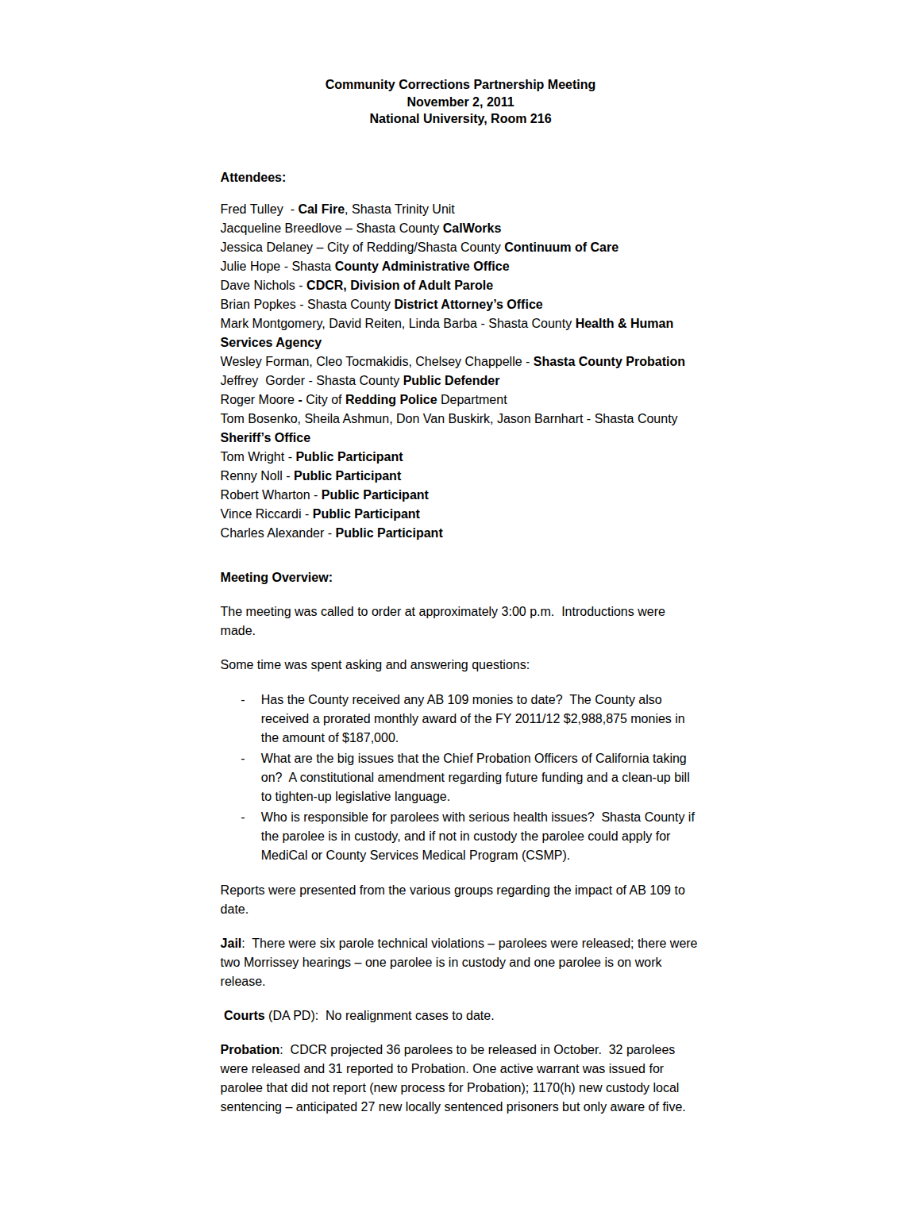Community Corrections Partnership Meeting
November 2, 2011
National University, Room 216
Attendees:
Fred Tulley - Cal Fire, Shasta Trinity Unit
Jacqueline Breedlove – Shasta County CalWorks
Jessica Delaney – City of Redding/Shasta County Continuum of Care
Julie Hope - Shasta County Administrative Office
Dave Nichols - CDCR, Division of Adult Parole
Brian Popkes - Shasta County District Attorney’s Office
Mark Montgomery, David Reiten, Linda Barba - Shasta County Health & Human Services Agency
Wesley Forman, Cleo Tocmakidis, Chelsey Chappelle - Shasta County Probation
Jeffrey Gorder - Shasta County Public Defender
Roger Moore - City of Redding Police Department
Tom Bosenko, Sheila Ashmun, Don Van Buskirk, Jason Barnhart - Shasta County Sheriff’s Office
Tom Wright - Public Participant
Renny Noll - Public Participant
Robert Wharton - Public Participant
Vince Riccardi - Public Participant
Charles Alexander - Public Participant
Meeting Overview:
The meeting was called to order at approximately 3:00 p.m. Introductions were made.
Some time was spent asking and answering questions:
Has the County received any AB 109 monies to date? The County also received a prorated monthly award of the FY 2011/12 $2,988,875 monies in the amount of $187,000.
What are the big issues that the Chief Probation Officers of California taking on? A constitutional amendment regarding future funding and a clean-up bill to tighten-up legislative language.
Who is responsible for parolees with serious health issues? Shasta County if the parolee is in custody, and if not in custody the parolee could apply for MediCal or County Services Medical Program (CSMP).
Reports were presented from the various groups regarding the impact of AB 109 to date.
Jail: There were six parole technical violations – parolees were released; there were two Morrissey hearings – one parolee is in custody and one parolee is on work release.
Courts (DA PD): No realignment cases to date.
Probation: CDCR projected 36 parolees to be released in October. 32 parolees were released and 31 reported to Probation. One active warrant was issued for parolee that did not report (new process for Probation); 1170(h) new custody local sentencing – anticipated 27 new locally sentenced prisoners but only aware of five.